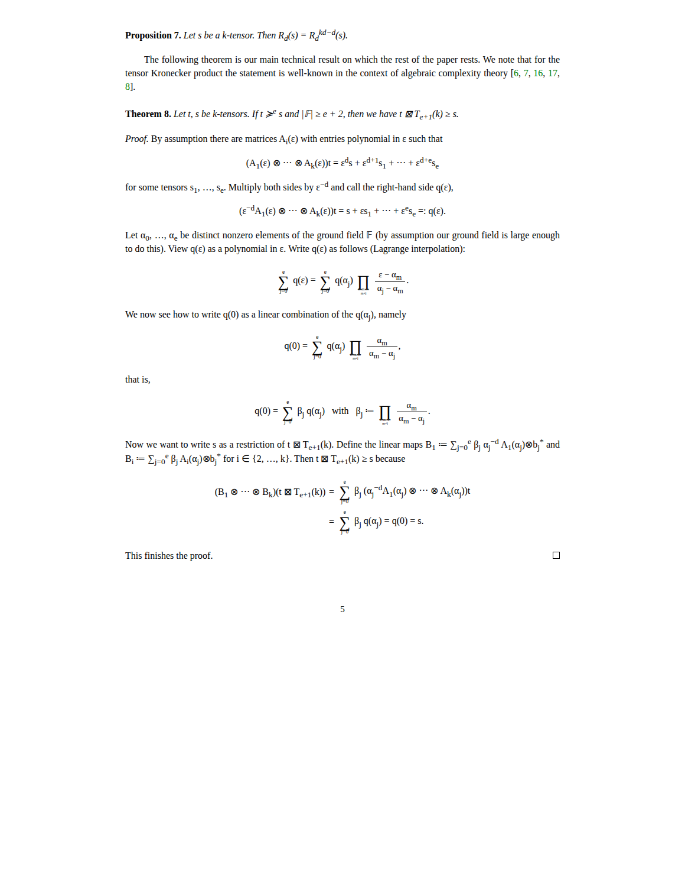Proposition 7. Let s be a k-tensor. Then Rd(s) = Rdkd−d(s).
The following theorem is our main technical result on which the rest of the paper rests. We note that for the tensor Kronecker product the statement is well-known in the context of algebraic complexity theory [6, 7, 16, 17, 8].
Theorem 8. Let t, s be k-tensors. If t ≽e s and |𝔽| ≥ e + 2, then we have t ⊠ Te+1(k) ≥ s.
Proof. By assumption there are matrices Ai(ε) with entries polynomial in ε such that
(A1(ε) ⊗ ··· ⊗ Ak(ε))t = εds + εd+1s1 + ··· + εd+ese
for some tensors s1, …, se. Multiply both sides by ε−d and call the right-hand side q(ε),
(ε−dA1(ε) ⊗ ··· ⊗ Ak(ε))t = s + εs1 + ··· + εese =: q(ε).
Let α0, …, αe be distinct nonzero elements of the ground field 𝔽 (by assumption our ground field is large enough to do this). View q(ε) as a polynomial in ε. Write q(ε) as follows (Lagrange interpolation):
e ∑ j=0 q(ε) = e ∑ j=0 q(αj) ∏ 0≤m≤e:
m≠j ε − αm αj − αm.
We now see how to write q(0) as a linear combination of the q(αj), namely
q(0) = e ∑ j=0 q(αj) ∏ 0≤m≤e:
m≠j αm αm − αj,
that is,
q(0) = e ∑ j=0 βj q(αj) with βj ≔ ∏ 0≤m≤e:
m≠j αm αm − αj.
Now we want to write s as a restriction of t ⊠ Te+1(k). Define the linear maps B1 ≔ ∑j=0e βj αj−d A1(αj)⊗bj* and Bi ≔ ∑j=0e βj Ai(αj)⊗bj* for i ∈ {2, …, k}. Then t ⊠ Te+1(k) ≥ s because
(B1 ⊗ ··· ⊗ Bk)(t ⊠ Te+1(k)) = e ∑ j=0 βj (αj−dA1(αj) ⊗ ··· ⊗ Ak(αj))t
= e ∑ j=0 βj q(αj) = q(0) = s.
This finishes the proof.
5